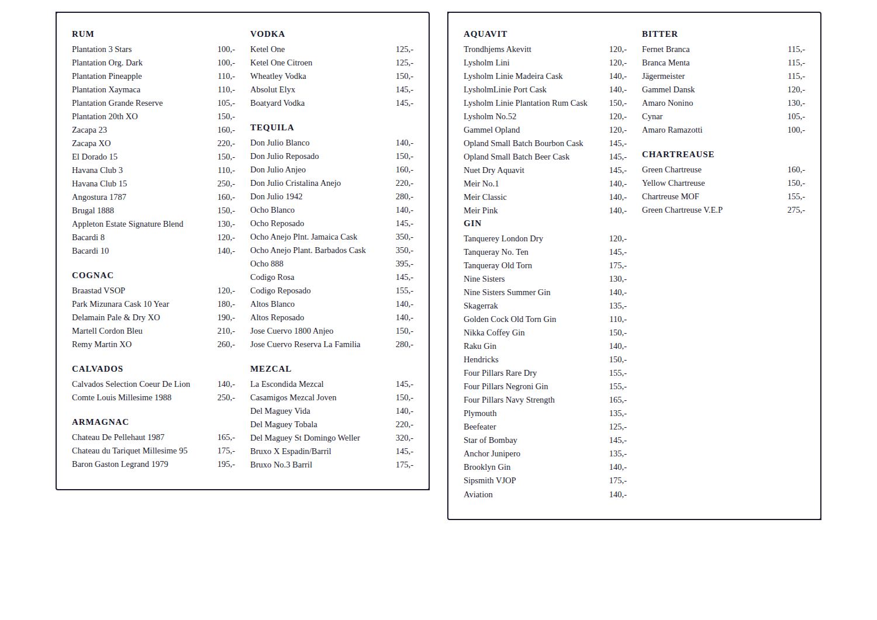Rum
| Plantation 3 Stars | 100,- |
| Plantation Org. Dark | 100,- |
| Plantation Pineapple | 110,- |
| Plantation Xaymaca | 110,- |
| Plantation Grande Reserve | 105,- |
| Plantation 20th XO | 150,- |
| Zacapa 23 | 160,- |
| Zacapa XO | 220,- |
| El Dorado 15 | 150,- |
| Havana Club 3 | 110,- |
| Havana Club 15 | 250,- |
| Angostura 1787 | 160,- |
| Brugal 1888 | 150,- |
| Appleton Estate Signature Blend | 130,- |
| Bacardi 8 | 120,- |
| Bacardi 10 | 140,- |
Cognac
| Braastad VSOP | 120,- |
| Park Mizunara Cask 10 Year | 180,- |
| Delamain Pale & Dry XO | 190,- |
| Martell Cordon Bleu | 210,- |
| Remy Martin XO | 260,- |
Calvados
| Calvados Selection Coeur De Lion | 140,- |
| Comte Louis Millesime 1988 | 250,- |
Armagnac
| Chateau De Pellehaut 1987 | 165,- |
| Chateau du Tariquet Millesime 95 | 175,- |
| Baron Gaston Legrand 1979 | 195,- |
Vodka
| Ketel One | 125,- |
| Ketel One Citroen | 125,- |
| Wheatley Vodka | 150,- |
| Absolut Elyx | 145,- |
| Boatyard Vodka | 145,- |
Tequila
| Don Julio Blanco | 140,- |
| Don Julio Reposado | 150,- |
| Don Julio Anjeo | 160,- |
| Don Julio Cristalina Anejo | 220,- |
| Don Julio 1942 | 280,- |
| Ocho Blanco | 140,- |
| Ocho Reposado | 145,- |
| Ocho Anejo Plnt. Jamaica Cask | 350,- |
| Ocho Anejo Plant. Barbados Cask | 350,- |
| Ocho 888 | 395,- |
| Codigo Rosa | 145,- |
| Codigo Reposado | 155,- |
| Altos Blanco | 140,- |
| Altos Reposado | 140,- |
| Jose Cuervo 1800 Anjeo | 150,- |
| Jose Cuervo Reserva La Familia | 280,- |
Mezcal
| La Escondida Mezcal | 145,- |
| Casamigos Mezcal Joven | 150,- |
| Del Maguey Vida | 140,- |
| Del Maguey Tobala | 220,- |
| Del Maguey St Domingo Weller | 320,- |
| Bruxo X Espadin/Barril | 145,- |
| Bruxo No.3 Barril | 175,- |
Aquavit
| Trondhjems Akevitt | 120,- |
| Lysholm Lini | 120,- |
| Lysholm Linie Madeira Cask | 140,- |
| LysholmLinie Port Cask | 140,- |
| Lysholm Linie Plantation Rum Cask | 150,- |
| Lysholm No.52 | 120,- |
| Gammel Opland | 120,- |
| Opland Small Batch Bourbon Cask | 145,- |
| Opland Small Batch Beer Cask | 145,- |
| Nuet Dry Aquavit | 145,- |
| Meir No.1 | 140,- |
| Meir Classic | 140,- |
| Meir Pink | 140,- |
Gin
| Tanquerey London Dry | 120,- |
| Tanqueray No. Ten | 145,- |
| Tanqueray Old Torn | 175,- |
| Nine Sisters | 130,- |
| Nine Sisters Summer Gin | 140,- |
| Skagerrak | 135,- |
| Golden Cock Old Torn Gin | 110,- |
| Nikka Coffey Gin | 150,- |
| Raku Gin | 140,- |
| Hendricks | 150,- |
| Four Pillars Rare Dry | 155,- |
| Four Pillars Negroni Gin | 155,- |
| Four Pillars Navy Strength | 165,- |
| Plymouth | 135,- |
| Beefeater | 125,- |
| Star of Bombay | 145,- |
| Anchor Junipero | 135,- |
| Brooklyn Gin | 140,- |
| Sipsmith VJOP | 175,- |
| Aviation | 140,- |
Bitter
| Fernet Branca | 115,- |
| Branca Menta | 115,- |
| Jägermeister | 115,- |
| Gammel Dansk | 120,- |
| Amaro Nonino | 130,- |
| Cynar | 105,- |
| Amaro Ramazotti | 100,- |
Chartreause
| Green Chartreuse | 160,- |
| Yellow Chartreuse | 150,- |
| Chartreuse MOF | 155,- |
| Green Chartreuse V.E.P | 275,- |